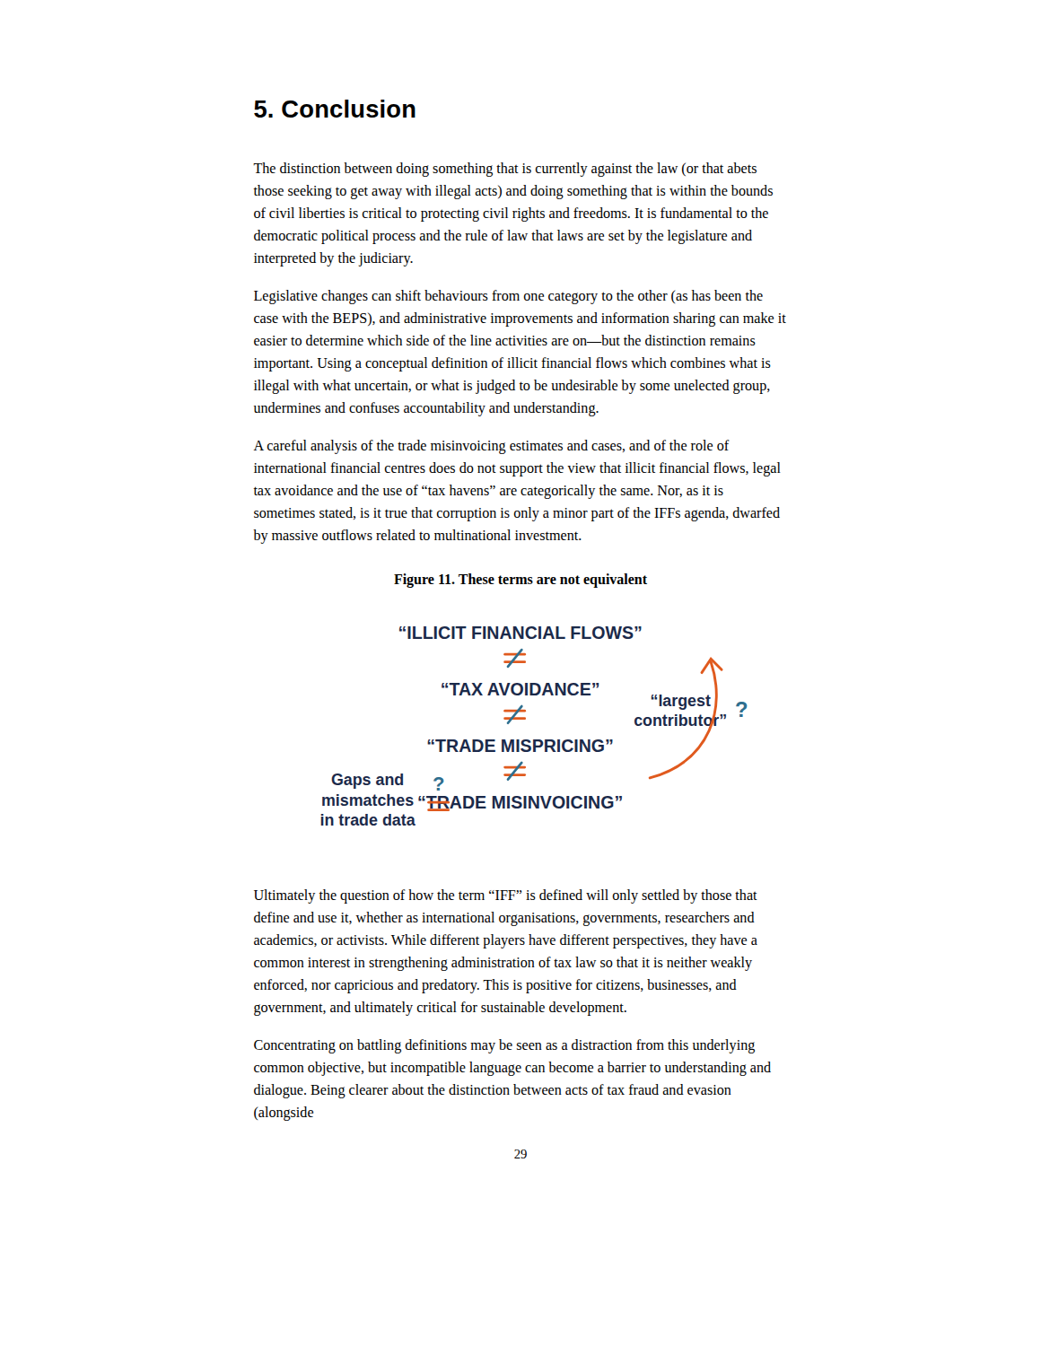5. Conclusion
The distinction between doing something that is currently against the law (or that abets those seeking to get away with illegal acts) and doing something that is within the bounds of civil liberties is critical to protecting civil rights and freedoms. It is fundamental to the democratic political process and the rule of law that laws are set by the legislature and interpreted by the judiciary.
Legislative changes can shift behaviours from one category to the other (as has been the case with the BEPS), and administrative improvements and information sharing can make it easier to determine which side of the line activities are on—but the distinction remains important. Using a conceptual definition of illicit financial flows which combines what is illegal with what uncertain, or what is judged to be undesirable by some unelected group, undermines and confuses accountability and understanding.
A careful analysis of the trade misinvoicing estimates and cases, and of the role of international financial centres does do not support the view that illicit financial flows, legal tax avoidance and the use of “tax havens” are categorically the same. Nor, as it is sometimes stated, is it true that corruption is only a minor part of the IFFs agenda, dwarfed by massive outflows related to multinational investment.
Figure 11. These terms are not equivalent
“ILLICIT FINANCIAL FLOWS” “TAX AVOIDANCE” “TRADE MISPRICING” “TRADE MISINVOICING” Gaps and mismatches in trade data ? “largest contributor” ?
Ultimately the question of how the term “IFF” is defined will only settled by those that define and use it, whether as international organisations, governments, researchers and academics, or activists. While different players have different perspectives, they have a common interest in strengthening administration of tax law so that it is neither weakly enforced, nor capricious and predatory. This is positive for citizens, businesses, and government, and ultimately critical for sustainable development.
Concentrating on battling definitions may be seen as a distraction from this underlying common objective, but incompatible language can become a barrier to understanding and dialogue. Being clearer about the distinction between acts of tax fraud and evasion (alongside
29